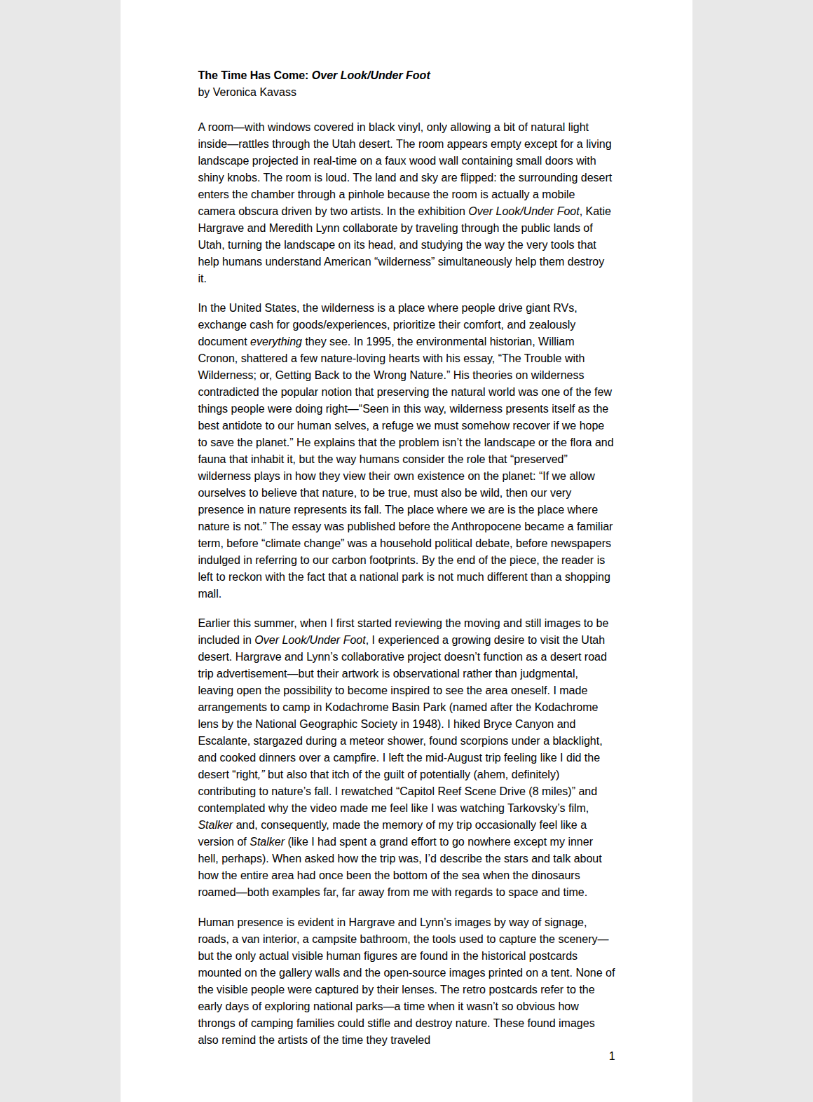The Time Has Come: Over Look/Under Foot
by Veronica Kavass
A room—with windows covered in black vinyl, only allowing a bit of natural light inside—rattles through the Utah desert. The room appears empty except for a living landscape projected in real-time on a faux wood wall containing small doors with shiny knobs. The room is loud. The land and sky are flipped: the surrounding desert enters the chamber through a pinhole because the room is actually a mobile camera obscura driven by two artists. In the exhibition Over Look/Under Foot, Katie Hargrave and Meredith Lynn collaborate by traveling through the public lands of Utah, turning the landscape on its head, and studying the way the very tools that help humans understand American “wilderness” simultaneously help them destroy it.
In the United States, the wilderness is a place where people drive giant RVs, exchange cash for goods/experiences, prioritize their comfort, and zealously document everything they see. In 1995, the environmental historian, William Cronon, shattered a few nature-loving hearts with his essay, “The Trouble with Wilderness; or, Getting Back to the Wrong Nature.” His theories on wilderness contradicted the popular notion that preserving the natural world was one of the few things people were doing right—“Seen in this way, wilderness presents itself as the best antidote to our human selves, a refuge we must somehow recover if we hope to save the planet.” He explains that the problem isn’t the landscape or the flora and fauna that inhabit it, but the way humans consider the role that “preserved” wilderness plays in how they view their own existence on the planet: “If we allow ourselves to believe that nature, to be true, must also be wild, then our very presence in nature represents its fall. The place where we are is the place where nature is not.” The essay was published before the Anthropocene became a familiar term, before “climate change” was a household political debate, before newspapers indulged in referring to our carbon footprints. By the end of the piece, the reader is left to reckon with the fact that a national park is not much different than a shopping mall.
Earlier this summer, when I first started reviewing the moving and still images to be included in Over Look/Under Foot, I experienced a growing desire to visit the Utah desert. Hargrave and Lynn’s collaborative project doesn’t function as a desert road trip advertisement—but their artwork is observational rather than judgmental, leaving open the possibility to become inspired to see the area oneself. I made arrangements to camp in Kodachrome Basin Park (named after the Kodachrome lens by the National Geographic Society in 1948). I hiked Bryce Canyon and Escalante, stargazed during a meteor shower, found scorpions under a blacklight, and cooked dinners over a campfire. I left the mid-August trip feeling like I did the desert “right,” but also that itch of the guilt of potentially (ahem, definitely) contributing to nature’s fall. I rewatched “Capitol Reef Scene Drive (8 miles)” and contemplated why the video made me feel like I was watching Tarkovsky’s film, Stalker and, consequently, made the memory of my trip occasionally feel like a version of Stalker (like I had spent a grand effort to go nowhere except my inner hell, perhaps). When asked how the trip was, I’d describe the stars and talk about how the entire area had once been the bottom of the sea when the dinosaurs roamed—both examples far, far away from me with regards to space and time.
Human presence is evident in Hargrave and Lynn’s images by way of signage, roads, a van interior, a campsite bathroom, the tools used to capture the scenery—but the only actual visible human figures are found in the historical postcards mounted on the gallery walls and the open-source images printed on a tent. None of the visible people were captured by their lenses. The retro postcards refer to the early days of exploring national parks—a time when it wasn’t so obvious how throngs of camping families could stifle and destroy nature. These found images also remind the artists of the time they traveled
1